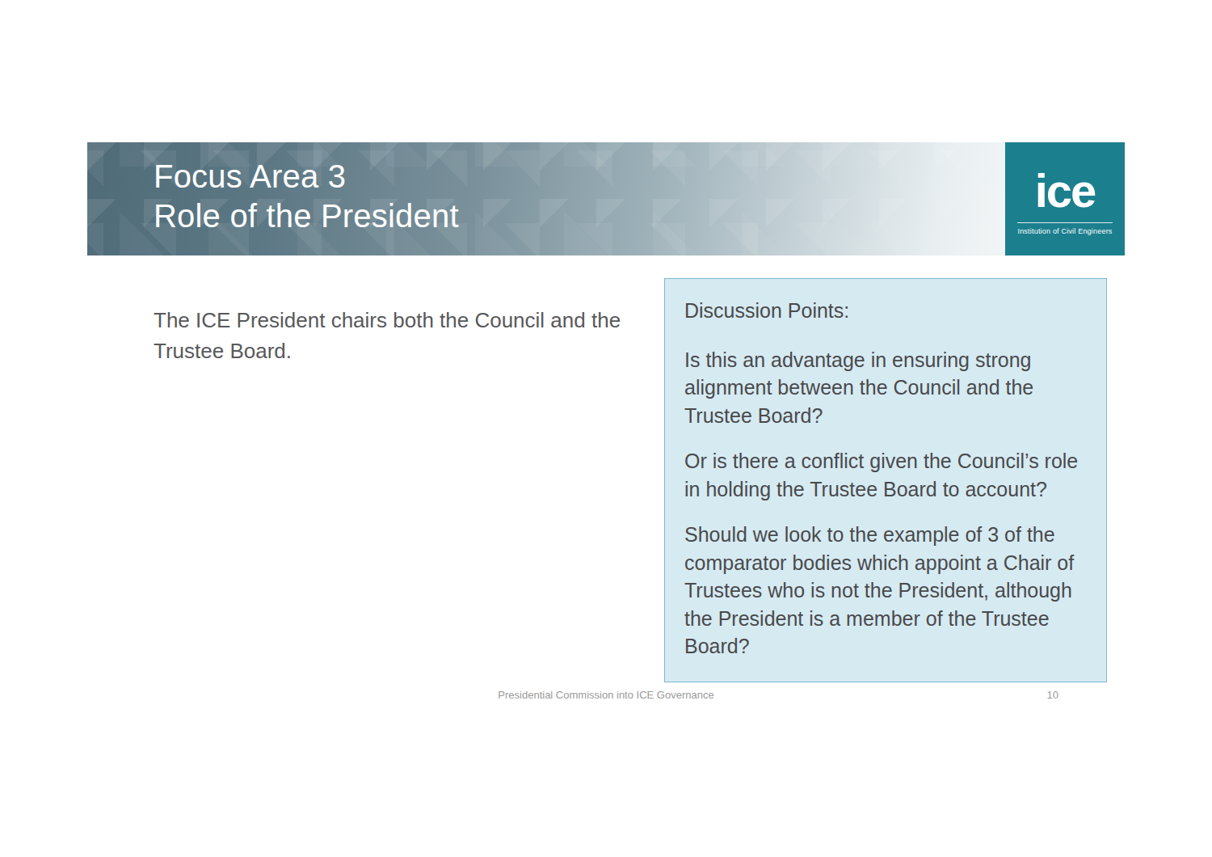Focus Area 3
Role of the President
ice
Institution of Civil Engineers
The ICE President chairs both the Council and the Trustee Board.
Discussion Points:
Is this an advantage in ensuring strong alignment between the Council and the Trustee Board?
Or is there a conflict given the Council’s role in holding the Trustee Board to account?
Should we look to the example of 3 of the comparator bodies which appoint a Chair of Trustees who is not the President, although the President is a member of the Trustee Board?
Presidential Commission into ICE Governance
10